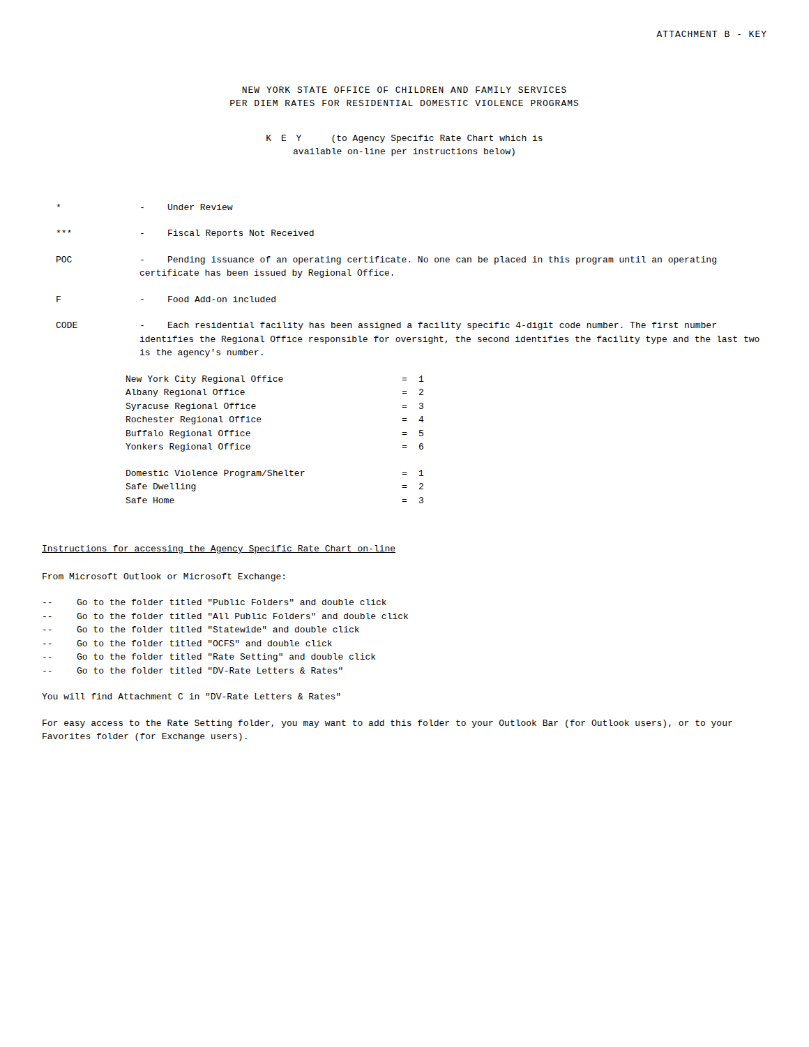ATTACHMENT B - KEY
NEW YORK STATE OFFICE OF CHILDREN AND FAMILY SERVICES
PER DIEM RATES FOR RESIDENTIAL DOMESTIC VIOLENCE PROGRAMS
K E Y (to Agency Specific Rate Chart which is
available on-line per instructions below)
*
-Under Review
***
-Fiscal Reports Not Received
POC
-Pending issuance of an operating certificate. No one can be placed in this program until an operating certificate has been issued by Regional Office.
F
-Food Add-on included
CODE
-Each residential facility has been assigned a facility specific 4-digit code number. The first number identifies the Regional Office responsible for oversight, the second identifies the facility type and the last two is the agency's number.
| New York City Regional Office | = | 1 |
| Albany Regional Office | = | 2 |
| Syracuse Regional Office | = | 3 |
| Rochester Regional Office | = | 4 |
| Buffalo Regional Office | = | 5 |
| Yonkers Regional Office | = | 6 |
| Domestic Violence Program/Shelter | = | 1 |
| Safe Dwelling | = | 2 |
| Safe Home | = | 3 |
Instructions for accessing the Agency Specific Rate Chart on-line
From Microsoft Outlook or Microsoft Exchange:
--Go to the folder titled "Public Folders" and double click
--Go to the folder titled "All Public Folders" and double click
--Go to the folder titled "Statewide" and double click
--Go to the folder titled "OCFS" and double click
--Go to the folder titled "Rate Setting" and double click
--Go to the folder titled "DV-Rate Letters & Rates"
You will find Attachment C in "DV-Rate Letters & Rates"
For easy access to the Rate Setting folder, you may want to add this folder to your Outlook Bar (for Outlook users), or to your Favorites folder (for Exchange users).